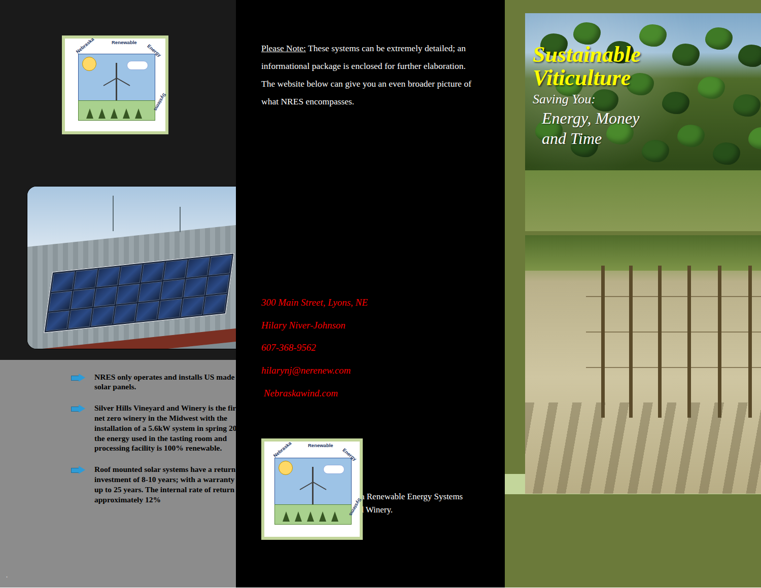Nebraska Renewable Energy Systems
NRES only operates and installs US made PV solar panels.
Silver Hills Vineyard and Winery is the first net zero winery in the Midwest with the installation of a 5.6kW system in spring 2012; the energy used in the tasting room and processing facility is 100% renewable.
Roof mounted solar systems have a return on investment of 8-10 years; with a warranty of up to 25 years. The internal rate of return is approximately 12%
.
Please Note: These systems can be extremely detailed; an informational package is enclosed for further elaboration. The website below can give you an even broader picture of what NRES encompasses.
300 Main Street, Lyons, NE
Hilary Niver-Johnson
607-368-9562
hilarynj@nerenew.com
Nebraskawind.com
Photos Courtesy of: Nebraska Renewable Energy Systems and Silver Hills Vineyard and Winery.
Sustainable
Viticulture
Saving You:
Energy, Money
and Time
Nebraska Renewable Energy Systems